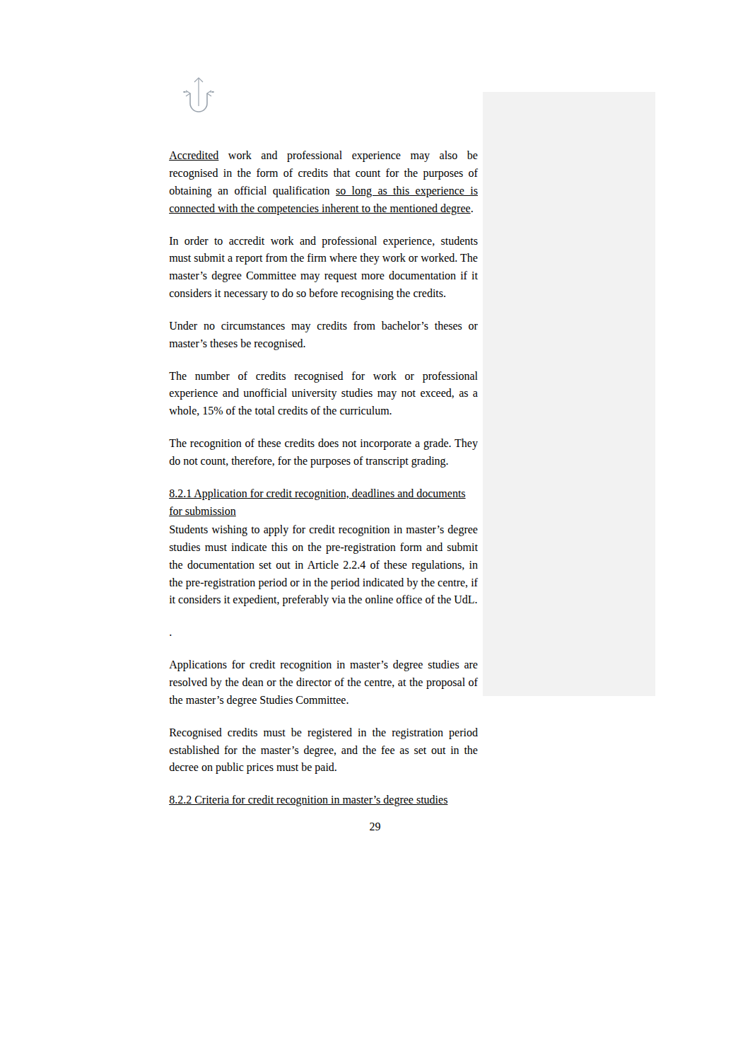Accredited work and professional experience may also be recognised in the form of credits that count for the purposes of obtaining an official qualification so long as this experience is connected with the competencies inherent to the mentioned degree.
In order to accredit work and professional experience, students must submit a report from the firm where they work or worked. The master’s degree Committee may request more documentation if it considers it necessary to do so before recognising the credits.
Under no circumstances may credits from bachelor’s theses or master’s theses be recognised.
The number of credits recognised for work or professional experience and unofficial university studies may not exceed, as a whole, 15% of the total credits of the curriculum.
The recognition of these credits does not incorporate a grade. They do not count, therefore, for the purposes of transcript grading.
8.2.1 Application for credit recognition, deadlines and documents for submission
Students wishing to apply for credit recognition in master’s degree studies must indicate this on the pre-registration form and submit the documentation set out in Article 2.2.4 of these regulations, in the pre-registration period or in the period indicated by the centre, if it considers it expedient, preferably via the online office of the UdL.
.
Applications for credit recognition in master’s degree studies are resolved by the dean or the director of the centre, at the proposal of the master’s degree Studies Committee.
Recognised credits must be registered in the registration period established for the master’s degree, and the fee as set out in the decree on public prices must be paid.
8.2.2 Criteria for credit recognition in master’s degree studies
29